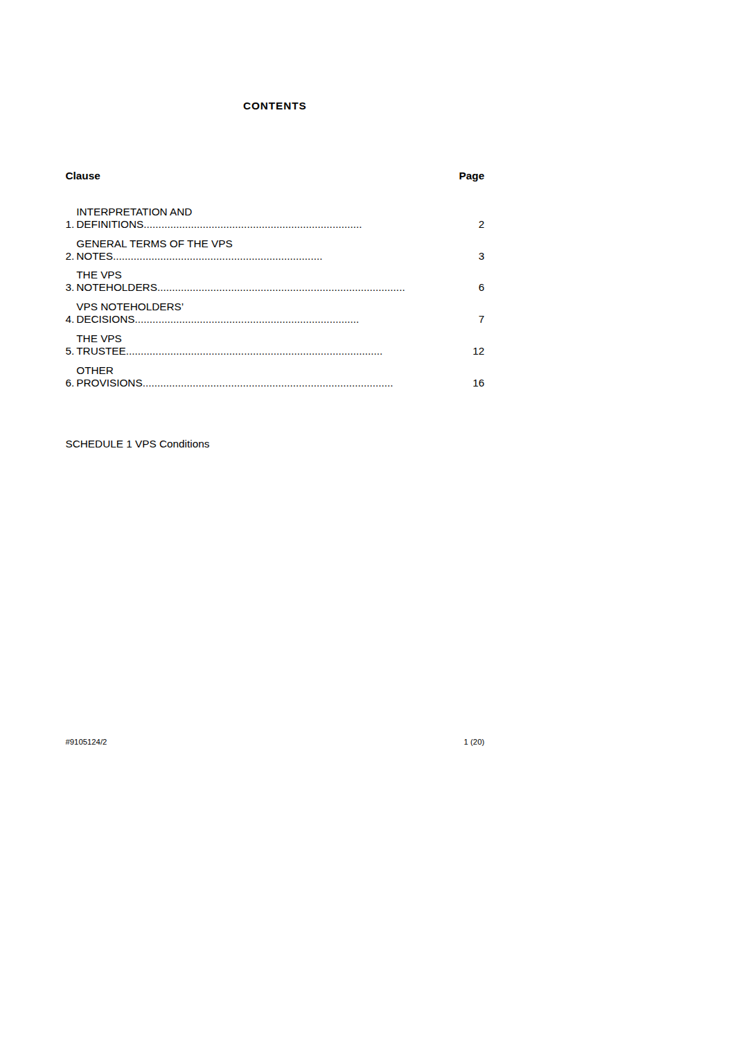CONTENTS
| Clause | Page |
| --- | --- |
| 1. | INTERPRETATION AND DEFINITIONS .......................................................................... | 2 |
| 2. | GENERAL TERMS OF THE VPS NOTES ....................................................................... | 3 |
| 3. | THE VPS NOTEHOLDERS .................................................................................... | 6 |
| 4. | VPS NOTEHOLDERS’ DECISIONS ............................................................................ | 7 |
| 5. | THE VPS TRUSTEE ....................................................................................... | 12 |
| 6. | OTHER PROVISIONS ..................................................................................... | 16 |
SCHEDULE 1 VPS Conditions
#9105124/2 1 (20)